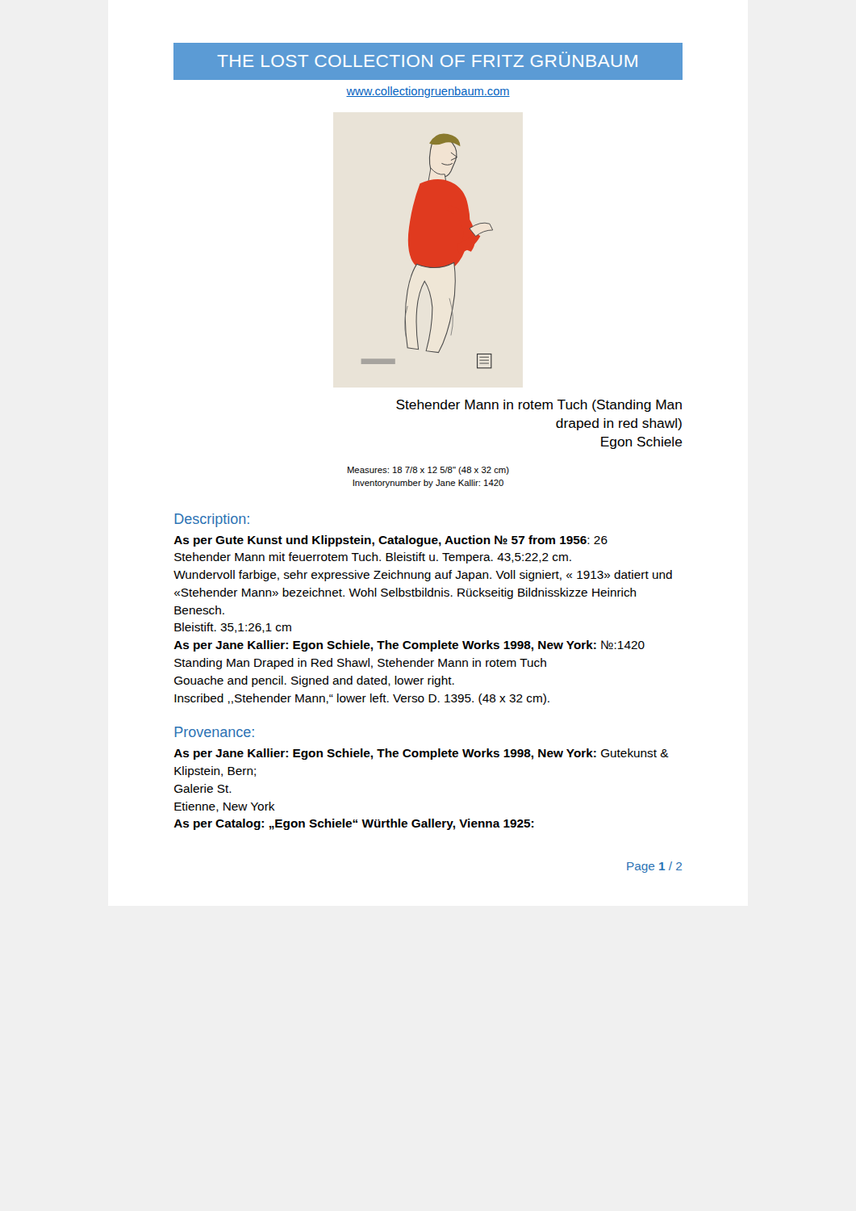THE LOST COLLECTION OF FRITZ GRÜNBAUM
www.collectiongruenbaum.com
Stehender Mann in rotem Tuch (Standing Man
draped in red shawl)
Egon Schiele
Measures: 18 7/8 x 12 5/8" (48 x 32 cm)
Inventorynumber by Jane Kallir: 1420
Description:
As per Gute Kunst und Klippstein, Catalogue, Auction № 57 from 1956: 26
Stehender Mann mit feuerrotem Tuch. Bleistift u. Tempera. 43,5:22,2 cm.
Wundervoll farbige, sehr expressive Zeichnung auf Japan. Voll signiert, « 1913» datiert und
«Stehender Mann» bezeichnet. Wohl Selbstbildnis. Rückseitig Bildnisskizze Heinrich Benesch.
Bleistift. 35,1:26,1 cm
As per Jane Kallier: Egon Schiele, The Complete Works 1998, New York: №:1420
Standing Man Draped in Red Shawl, Stehender Mann in rotem Tuch
Gouache and pencil. Signed and dated, lower right.
Inscribed ,,Stehender Mann,“ lower left. Verso D. 1395. (48 x 32 cm).
Provenance:
As per Jane Kallier: Egon Schiele, The Complete Works 1998, New York: Gutekunst & Klipstein, Bern;
Galerie St.
Etienne, New York
As per Catalog: „Egon Schiele“ Würthle Gallery, Vienna 1925:
Page 1 / 2